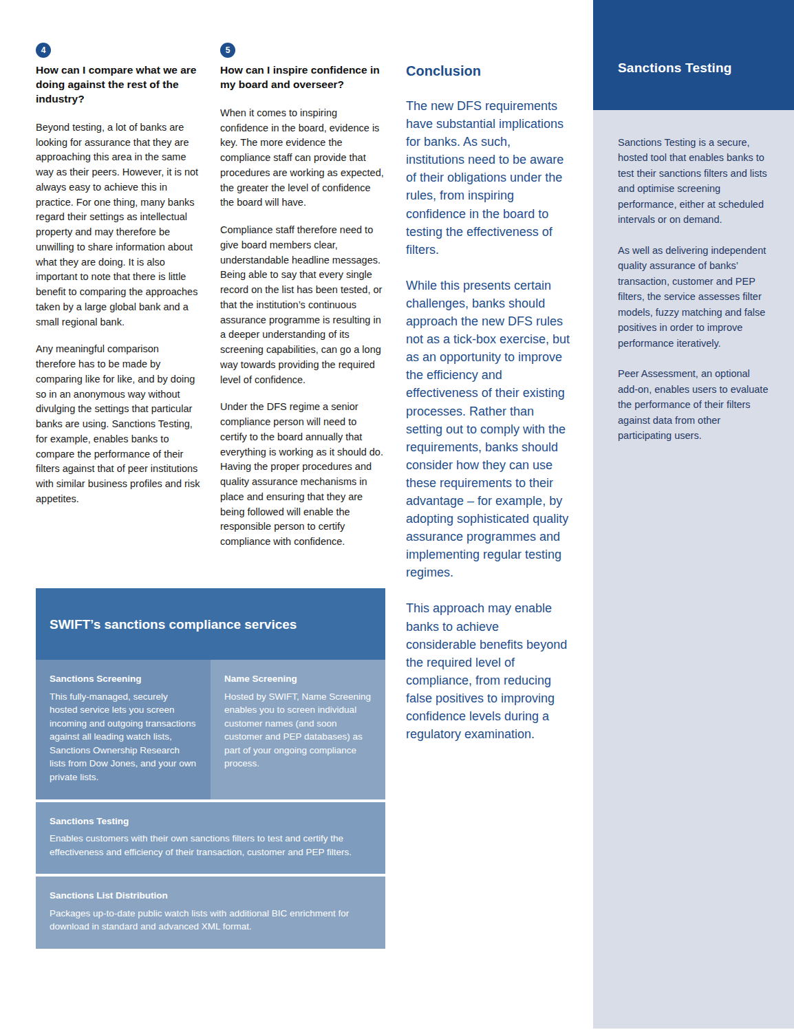Sanctions Testing
Sanctions Testing is a secure, hosted tool that enables banks to test their sanctions filters and lists and optimise screening performance, either at scheduled intervals or on demand.
As well as delivering independent quality assurance of banks’ transaction, customer and PEP filters, the service assesses filter models, fuzzy matching and false positives in order to improve performance iteratively.
Peer Assessment, an optional add-on, enables users to evaluate the performance of their filters against data from other participating users.
4
5
How can I compare what we are doing against the rest of the industry?
Beyond testing, a lot of banks are looking for assurance that they are approaching this area in the same way as their peers. However, it is not always easy to achieve this in practice. For one thing, many banks regard their settings as intellectual property and may therefore be unwilling to share information about what they are doing. It is also important to note that there is little benefit to comparing the approaches taken by a large global bank and a small regional bank.
Any meaningful comparison therefore has to be made by comparing like for like, and by doing so in an anonymous way without divulging the settings that particular banks are using. Sanctions Testing, for example, enables banks to compare the performance of their filters against that of peer institutions with similar business profiles and risk appetites.
How can I inspire confidence in my board and overseer?
When it comes to inspiring confidence in the board, evidence is key. The more evidence the compliance staff can provide that procedures are working as expected, the greater the level of confidence the board will have.
Compliance staff therefore need to give board members clear, understandable headline messages. Being able to say that every single record on the list has been tested, or that the institution’s continuous assurance programme is resulting in a deeper understanding of its screening capabilities, can go a long way towards providing the required level of confidence.
Under the DFS regime a senior compliance person will need to certify to the board annually that everything is working as it should do. Having the proper procedures and quality assurance mechanisms in place and ensuring that they are being followed will enable the responsible person to certify compliance with confidence.
Conclusion
The new DFS requirements have substantial implications for banks. As such, institutions need to be aware of their obligations under the rules, from inspiring confidence in the board to testing the effectiveness of filters.
While this presents certain challenges, banks should approach the new DFS rules not as a tick-box exercise, but as an opportunity to improve the efficiency and effectiveness of their existing processes. Rather than setting out to comply with the requirements, banks should consider how they can use these requirements to their advantage – for example, by adopting sophisticated quality assurance programmes and implementing regular testing regimes.
This approach may enable banks to achieve considerable benefits beyond the required level of compliance, from reducing false positives to improving confidence levels during a regulatory examination.
SWIFT’s sanctions compliance services
Sanctions Screening This fully-managed, securely hosted service lets you screen incoming and outgoing transactions against all leading watch lists, Sanctions Ownership Research lists from Dow Jones, and your own private lists.
Name Screening Hosted by SWIFT, Name Screening enables you to screen individual customer names (and soon customer and PEP databases) as part of your ongoing compliance process.
Sanctions Testing Enables customers with their own sanctions filters to test and certify the effectiveness and efficiency of their transaction, customer and PEP filters.
Sanctions List Distribution Packages up-to-date public watch lists with additional BIC enrichment for download in standard and advanced XML format.